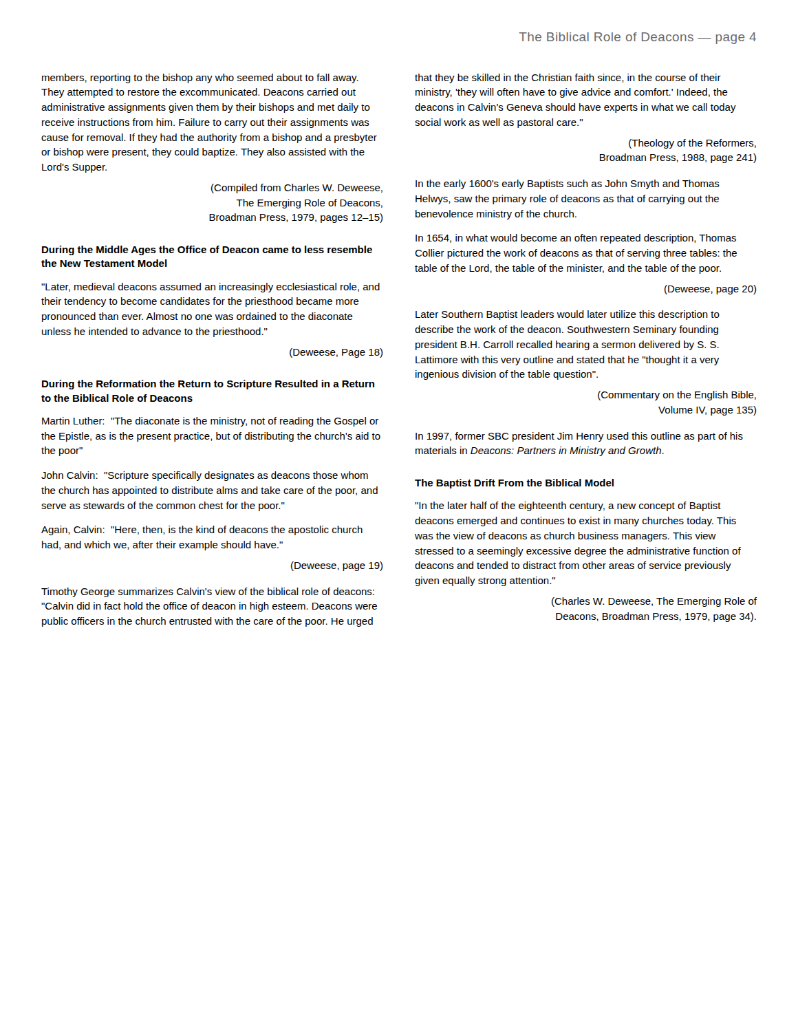The Biblical Role of Deacons — page 4
members, reporting to the bishop any who seemed about to fall away. They attempted to restore the excommunicated. Deacons carried out administrative assignments given them by their bishops and met daily to receive instructions from him. Failure to carry out their assignments was cause for removal. If they had the authority from a bishop and a presbyter or bishop were present, they could baptize. They also assisted with the Lord's Supper.
(Compiled from Charles W. Deweese,
The Emerging Role of Deacons,
Broadman Press, 1979, pages 12–15)
During the Middle Ages the Office of Deacon came to less resemble the New Testament Model
"Later, medieval deacons assumed an increasingly ecclesiastical role, and their tendency to become candidates for the priesthood became more pronounced than ever. Almost no one was ordained to the diaconate unless he intended to advance to the priesthood."
(Deweese, Page 18)
During the Reformation the Return to Scripture Resulted in a Return to the Biblical Role of Deacons
Martin Luther: "The diaconate is the ministry, not of reading the Gospel or the Epistle, as is the present practice, but of distributing the church's aid to the poor"
John Calvin: "Scripture specifically designates as deacons those whom the church has appointed to distribute alms and take care of the poor, and serve as stewards of the common chest for the poor."
Again, Calvin: "Here, then, is the kind of deacons the apostolic church had, and which we, after their example should have."
(Deweese, page 19)
Timothy George summarizes Calvin's view of the biblical role of deacons:
"Calvin did in fact hold the office of deacon in high esteem. Deacons were public officers in the church entrusted with the care of the poor. He urged that they be skilled in the Christian faith since, in the course of their ministry, 'they will often have to give advice and comfort.' Indeed, the deacons in Calvin's Geneva should have experts in what we call today social work as well as pastoral care."
(Theology of the Reformers,
Broadman Press, 1988, page 241)
In the early 1600's early Baptists such as John Smyth and Thomas Helwys, saw the primary role of deacons as that of carrying out the benevolence ministry of the church.
In 1654, in what would become an often repeated description, Thomas Collier pictured the work of deacons as that of serving three tables: the table of the Lord, the table of the minister, and the table of the poor.
(Deweese, page 20)
Later Southern Baptist leaders would later utilize this description to describe the work of the deacon. Southwestern Seminary founding president B.H. Carroll recalled hearing a sermon delivered by S. S. Lattimore with this very outline and stated that he "thought it a very ingenious division of the table question".
(Commentary on the English Bible,
Volume IV, page 135)
In 1997, former SBC president Jim Henry used this outline as part of his materials in Deacons: Partners in Ministry and Growth.
The Baptist Drift From the Biblical Model
"In the later half of the eighteenth century, a new concept of Baptist deacons emerged and continues to exist in many churches today. This was the view of deacons as church business managers. This view stressed to a seemingly excessive degree the administrative function of deacons and tended to distract from other areas of service previously given equally strong attention."
(Charles W. Deweese, The Emerging Role of
Deacons, Broadman Press, 1979, page 34).